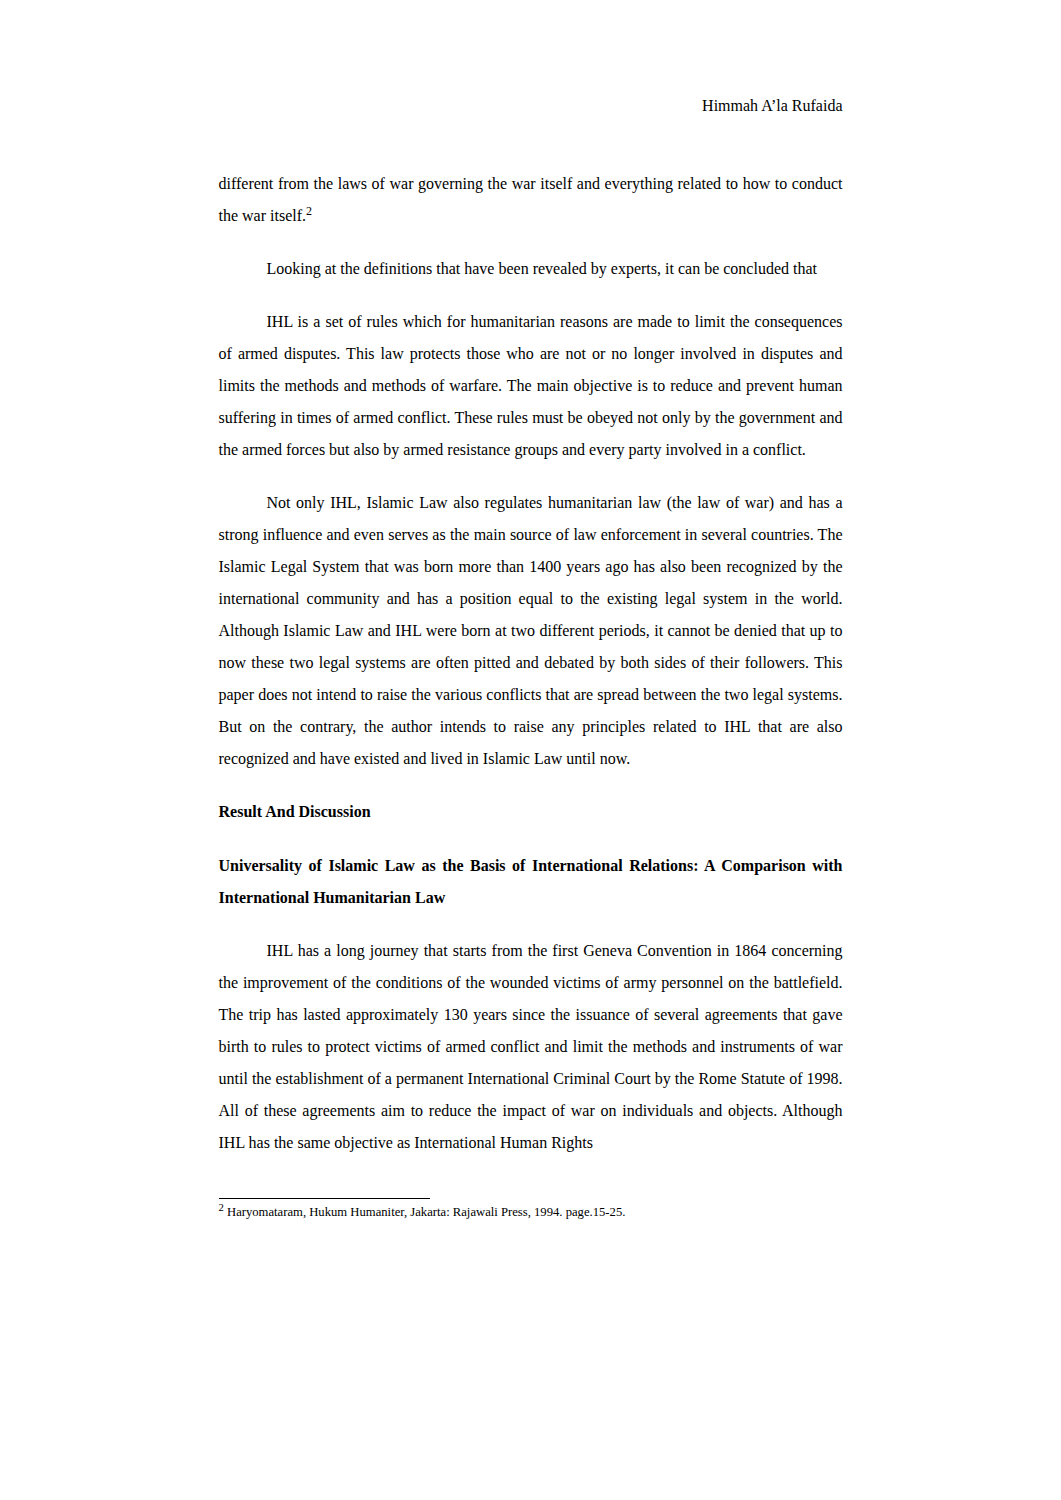Himmah A’la Rufaida
different from the laws of war governing the war itself and everything related to how to conduct the war itself.2
Looking at the definitions that have been revealed by experts, it can be concluded that
IHL is a set of rules which for humanitarian reasons are made to limit the consequences of armed disputes. This law protects those who are not or no longer involved in disputes and limits the methods and methods of warfare. The main objective is to reduce and prevent human suffering in times of armed conflict. These rules must be obeyed not only by the government and the armed forces but also by armed resistance groups and every party involved in a conflict.
Not only IHL, Islamic Law also regulates humanitarian law (the law of war) and has a strong influence and even serves as the main source of law enforcement in several countries. The Islamic Legal System that was born more than 1400 years ago has also been recognized by the international community and has a position equal to the existing legal system in the world. Although Islamic Law and IHL were born at two different periods, it cannot be denied that up to now these two legal systems are often pitted and debated by both sides of their followers. This paper does not intend to raise the various conflicts that are spread between the two legal systems. But on the contrary, the author intends to raise any principles related to IHL that are also recognized and have existed and lived in Islamic Law until now.
Result And Discussion
Universality of Islamic Law as the Basis of International Relations: A Comparison with International Humanitarian Law
IHL has a long journey that starts from the first Geneva Convention in 1864 concerning the improvement of the conditions of the wounded victims of army personnel on the battlefield. The trip has lasted approximately 130 years since the issuance of several agreements that gave birth to rules to protect victims of armed conflict and limit the methods and instruments of war until the establishment of a permanent International Criminal Court by the Rome Statute of 1998. All of these agreements aim to reduce the impact of war on individuals and objects. Although IHL has the same objective as International Human Rights
2 Haryomataram, Hukum Humaniter, Jakarta: Rajawali Press, 1994. page.15-25.